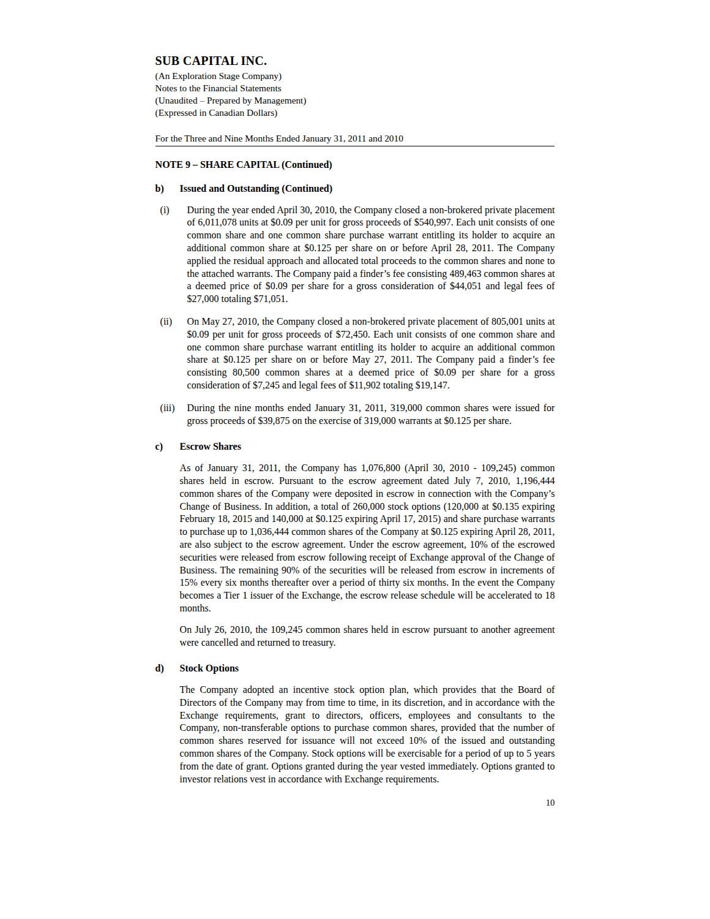SUB CAPITAL INC.
(An Exploration Stage Company)
Notes to the Financial Statements
(Unaudited – Prepared by Management)
(Expressed in Canadian Dollars)
For the Three and Nine Months Ended January 31, 2011 and 2010
NOTE 9 – SHARE CAPITAL (Continued)
b)
Issued and Outstanding (Continued)
(i)
During the year ended April 30, 2010, the Company closed a non-brokered private placement of 6,011,078 units at $0.09 per unit for gross proceeds of $540,997. Each unit consists of one common share and one common share purchase warrant entitling its holder to acquire an additional common share at $0.125 per share on or before April 28, 2011. The Company applied the residual approach and allocated total proceeds to the common shares and none to the attached warrants. The Company paid a finder’s fee consisting 489,463 common shares at a deemed price of $0.09 per share for a gross consideration of $44,051 and legal fees of $27,000 totaling $71,051.
(ii)
On May 27, 2010, the Company closed a non-brokered private placement of 805,001 units at $0.09 per unit for gross proceeds of $72,450. Each unit consists of one common share and one common share purchase warrant entitling its holder to acquire an additional common share at $0.125 per share on or before May 27, 2011. The Company paid a finder’s fee consisting 80,500 common shares at a deemed price of $0.09 per share for a gross consideration of $7,245 and legal fees of $11,902 totaling $19,147.
(iii)
During the nine months ended January 31, 2011, 319,000 common shares were issued for gross proceeds of $39,875 on the exercise of 319,000 warrants at $0.125 per share.
c)
Escrow Shares
As of January 31, 2011, the Company has 1,076,800 (April 30, 2010 - 109,245) common shares held in escrow. Pursuant to the escrow agreement dated July 7, 2010, 1,196,444 common shares of the Company were deposited in escrow in connection with the Company’s Change of Business. In addition, a total of 260,000 stock options (120,000 at $0.135 expiring February 18, 2015 and 140,000 at $0.125 expiring April 17, 2015) and share purchase warrants to purchase up to 1,036,444 common shares of the Company at $0.125 expiring April 28, 2011, are also subject to the escrow agreement. Under the escrow agreement, 10% of the escrowed securities were released from escrow following receipt of Exchange approval of the Change of Business. The remaining 90% of the securities will be released from escrow in increments of 15% every six months thereafter over a period of thirty six months. In the event the Company becomes a Tier 1 issuer of the Exchange, the escrow release schedule will be accelerated to 18 months.
On July 26, 2010, the 109,245 common shares held in escrow pursuant to another agreement were cancelled and returned to treasury.
d)
Stock Options
The Company adopted an incentive stock option plan, which provides that the Board of Directors of the Company may from time to time, in its discretion, and in accordance with the Exchange requirements, grant to directors, officers, employees and consultants to the Company, non-transferable options to purchase common shares, provided that the number of common shares reserved for issuance will not exceed 10% of the issued and outstanding common shares of the Company. Stock options will be exercisable for a period of up to 5 years from the date of grant. Options granted during the year vested immediately. Options granted to investor relations vest in accordance with Exchange requirements.
10